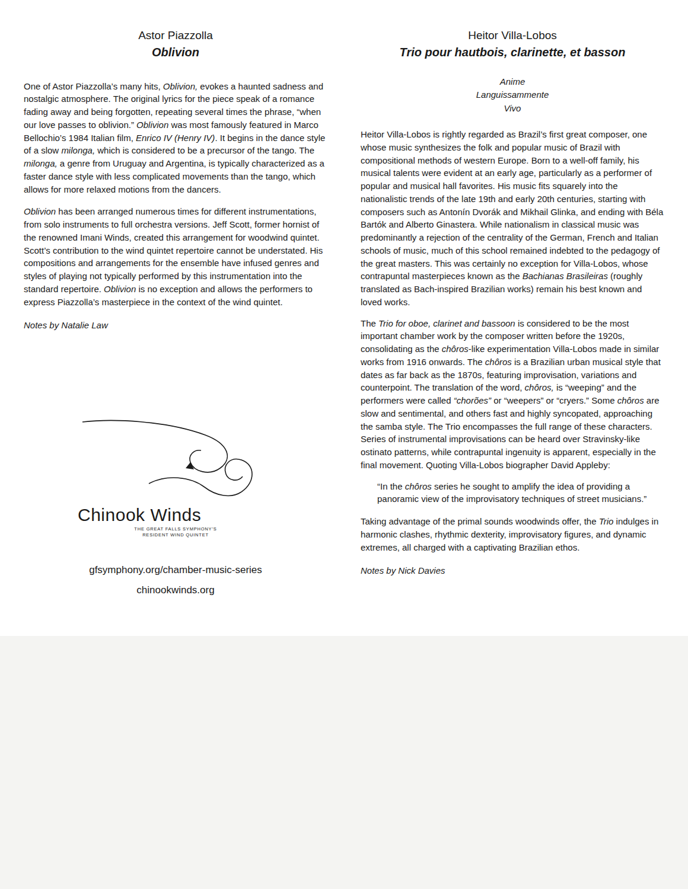Astor Piazzolla Oblivion
One of Astor Piazzolla’s many hits, Oblivion, evokes a haunted sadness and nostalgic atmosphere. The original lyrics for the piece speak of a romance fading away and being forgotten, repeating several times the phrase, “when our love passes to oblivion.” Oblivion was most famously featured in Marco Bellochio’s 1984 Italian film, Enrico IV (Henry IV). It begins in the dance style of a slow milonga, which is considered to be a precursor of the tango. The milonga, a genre from Uruguay and Argentina, is typically characterized as a faster dance style with less complicated movements than the tango, which allows for more relaxed motions from the dancers.
Oblivion has been arranged numerous times for different instrumentations, from solo instruments to full orchestra versions. Jeff Scott, former hornist of the renowned Imani Winds, created this arrangement for woodwind quintet. Scott’s contribution to the wind quintet repertoire cannot be understated. His compositions and arrangements for the ensemble have infused genres and styles of playing not typically performed by this instrumentation into the standard repertoire. Oblivion is no exception and allows the performers to express Piazzolla’s masterpiece in the context of the wind quintet.
Notes by Natalie Law
Chinook Winds
The Great Falls Symphony’s
Resident Wind Quintet
gfsymphony.org/chamber-music-series
chinookwinds.org
Heitor Villa-Lobos Trio pour hautbois, clarinette, et basson
Anime
Languissammente
Vivo
Heitor Villa-Lobos is rightly regarded as Brazil’s first great composer, one whose music synthesizes the folk and popular music of Brazil with compositional methods of western Europe. Born to a well-off family, his musical talents were evident at an early age, particularly as a performer of popular and musical hall favorites. His music fits squarely into the nationalistic trends of the late 19th and early 20th centuries, starting with composers such as Antonín Dvorák and Mikhail Glinka, and ending with Béla Bartók and Alberto Ginastera. While nationalism in classical music was predominantly a rejection of the centrality of the German, French and Italian schools of music, much of this school remained indebted to the pedagogy of the great masters. This was certainly no exception for Villa-Lobos, whose contrapuntal masterpieces known as the Bachianas Brasileiras (roughly translated as Bach-inspired Brazilian works) remain his best known and loved works.
The Trio for oboe, clarinet and bassoon is considered to be the most important chamber work by the composer written before the 1920s, consolidating as the chôros-like experimentation Villa-Lobos made in similar works from 1916 onwards. The chôros is a Brazilian urban musical style that dates as far back as the 1870s, featuring improvisation, variations and counterpoint. The translation of the word, chôros, is “weeping” and the performers were called “chorões” or “weepers” or “cryers.” Some chôros are slow and sentimental, and others fast and highly syncopated, approaching the samba style. The Trio encompasses the full range of these characters. Series of instrumental improvisations can be heard over Stravinsky-like ostinato patterns, while contrapuntal ingenuity is apparent, especially in the final movement. Quoting Villa-Lobos biographer David Appleby:
“In the chôros series he sought to amplify the idea of providing a panoramic view of the improvisatory techniques of street musicians.”
Taking advantage of the primal sounds woodwinds offer, the Trio indulges in harmonic clashes, rhythmic dexterity, improvisatory figures, and dynamic extremes, all charged with a captivating Brazilian ethos.
Notes by Nick Davies